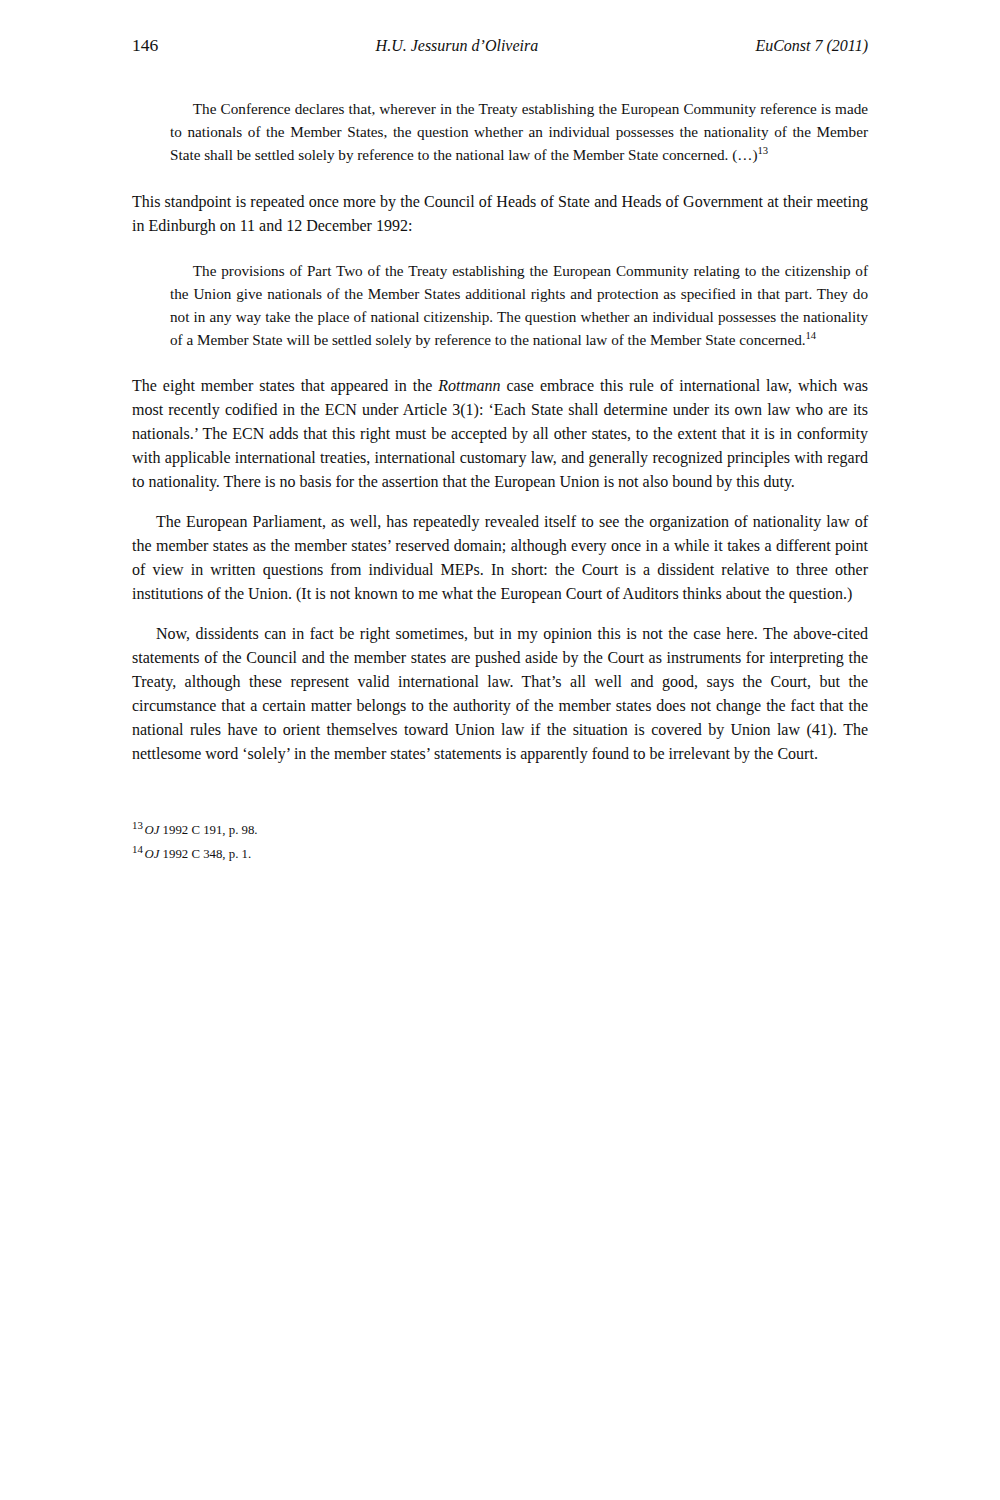146 H.U. Jessurun d’Oliveira EuConst 7 (2011)
The Conference declares that, wherever in the Treaty establishing the European Community reference is made to nationals of the Member States, the question whether an individual possesses the nationality of the Member State shall be settled solely by reference to the national law of the Member State concerned. (…)13
This standpoint is repeated once more by the Council of Heads of State and Heads of Government at their meeting in Edinburgh on 11 and 12 December 1992:
The provisions of Part Two of the Treaty establishing the European Community relating to the citizenship of the Union give nationals of the Member States additional rights and protection as specified in that part. They do not in any way take the place of national citizenship. The question whether an individual possesses the nationality of a Member State will be settled solely by reference to the national law of the Member State concerned.14
The eight member states that appeared in the Rottmann case embrace this rule of international law, which was most recently codified in the ECN under Article 3(1): ‘Each State shall determine under its own law who are its nationals.’ The ECN adds that this right must be accepted by all other states, to the extent that it is in conformity with applicable international treaties, international customary law, and generally recognized principles with regard to nationality. There is no basis for the assertion that the European Union is not also bound by this duty.
The European Parliament, as well, has repeatedly revealed itself to see the organization of nationality law of the member states as the member states’ reserved domain; although every once in a while it takes a different point of view in written questions from individual MEPs. In short: the Court is a dissident relative to three other institutions of the Union. (It is not known to me what the European Court of Auditors thinks about the question.)
Now, dissidents can in fact be right sometimes, but in my opinion this is not the case here. The above-cited statements of the Council and the member states are pushed aside by the Court as instruments for interpreting the Treaty, although these represent valid international law. That’s all well and good, says the Court, but the circumstance that a certain matter belongs to the authority of the member states does not change the fact that the national rules have to orient themselves toward Union law if the situation is covered by Union law (41). The nettlesome word ‘solely’ in the member states’ statements is apparently found to be irrelevant by the Court.
13 OJ 1992 C 191, p. 98.
14 OJ 1992 C 348, p. 1.